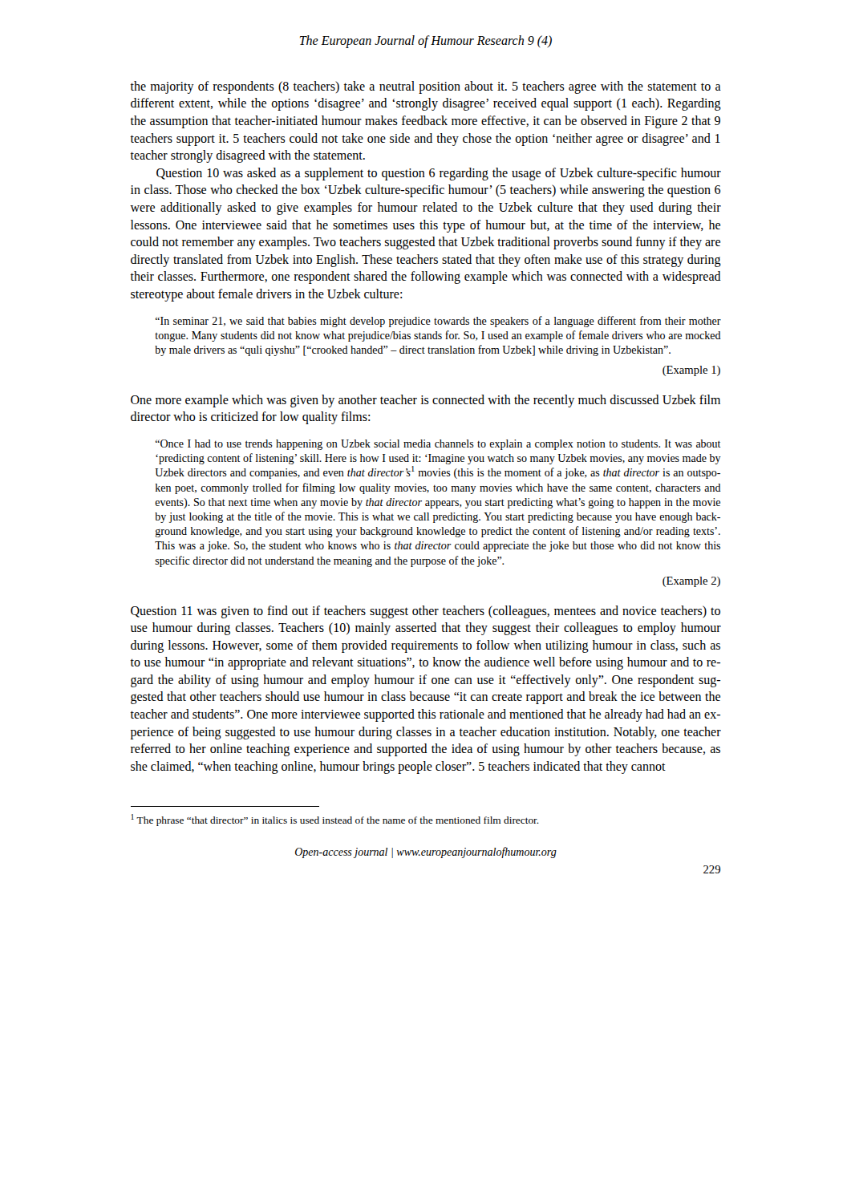The European Journal of Humour Research 9 (4)
the majority of respondents (8 teachers) take a neutral position about it. 5 teachers agree with the statement to a different extent, while the options ‘disagree’ and ‘strongly disagree’ received equal support (1 each). Regarding the assumption that teacher-initiated humour makes feedback more effective, it can be observed in Figure 2 that 9 teachers support it. 5 teachers could not take one side and they chose the option ‘neither agree or disagree’ and 1 teacher strongly disagreed with the statement.
Question 10 was asked as a supplement to question 6 regarding the usage of Uzbek culture-specific humour in class. Those who checked the box ‘Uzbek culture-specific humour’ (5 teachers) while answering the question 6 were additionally asked to give examples for humour related to the Uzbek culture that they used during their lessons. One interviewee said that he sometimes uses this type of humour but, at the time of the interview, he could not remember any examples. Two teachers suggested that Uzbek traditional proverbs sound funny if they are directly translated from Uzbek into English. These teachers stated that they often make use of this strategy during their classes. Furthermore, one respondent shared the following example which was connected with a widespread stereotype about female drivers in the Uzbek culture:
“In seminar 21, we said that babies might develop prejudice towards the speakers of a language different from their mother tongue. Many students did not know what prejudice/bias stands for. So, I used an example of female drivers who are mocked by male drivers as “quli qiyshu” [“crooked handed” – direct translation from Uzbek] while driving in Uzbekistan”.
(Example 1)
One more example which was given by another teacher is connected with the recently much discussed Uzbek film director who is criticized for low quality films:
“Once I had to use trends happening on Uzbek social media channels to explain a complex notion to students. It was about ‘predicting content of listening’ skill. Here is how I used it: ‘Imagine you watch so many Uzbek movies, any movies made by Uzbek directors and companies, and even that director’s1 movies (this is the moment of a joke, as that director is an outspoken poet, commonly trolled for filming low quality movies, too many movies which have the same content, characters and events). So that next time when any movie by that director appears, you start predicting what’s going to happen in the movie by just looking at the title of the movie. This is what we call predicting. You start predicting because you have enough background knowledge, and you start using your background knowledge to predict the content of listening and/or reading texts’. This was a joke. So, the student who knows who is that director could appreciate the joke but those who did not know this specific director did not understand the meaning and the purpose of the joke”.
(Example 2)
Question 11 was given to find out if teachers suggest other teachers (colleagues, mentees and novice teachers) to use humour during classes. Teachers (10) mainly asserted that they suggest their colleagues to employ humour during lessons. However, some of them provided requirements to follow when utilizing humour in class, such as to use humour “in appropriate and relevant situations”, to know the audience well before using humour and to regard the ability of using humour and employ humour if one can use it “effectively only”. One respondent suggested that other teachers should use humour in class because “it can create rapport and break the ice between the teacher and students”. One more interviewee supported this rationale and mentioned that he already had had an experience of being suggested to use humour during classes in a teacher education institution. Notably, one teacher referred to her online teaching experience and supported the idea of using humour by other teachers because, as she claimed, “when teaching online, humour brings people closer”. 5 teachers indicated that they cannot
1 The phrase “that director” in italics is used instead of the name of the mentioned film director.
Open-access journal | www.europeanjournalofhumour.org
229